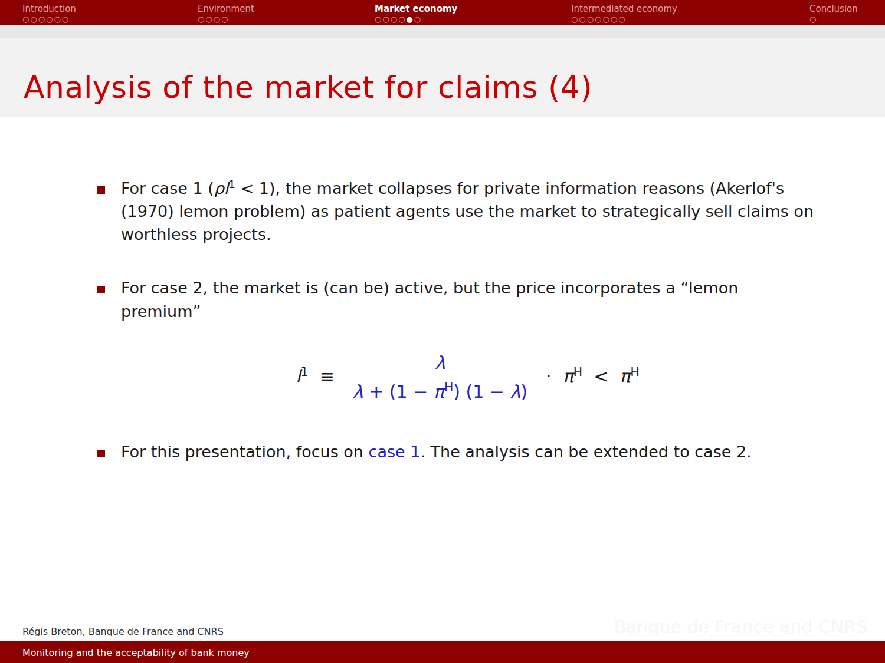Introduction
○○○○○○
Environment
○○○○
Market economy
○○○○●○
Intermediated economy
○○○○○○○
Conclusion
○
Analysis of the market for claims (4)
For case 1 (ρl1 < 1), the market collapses for private information reasons (Akerlof's (1970) lemon problem) as patient agents use the market to strategically sell claims on worthless projects.
For case 2, the market is (can be) active, but the price incorporates a “lemon premium”
l1 ≡ λ λ + (1 − πH) (1 − λ) · πH < πH
For this presentation, focus on case 1. The analysis can be extended to case 2.
Banque de France and CNRS
Régis Breton, Banque de France and CNRS
Monitoring and the acceptability of bank money